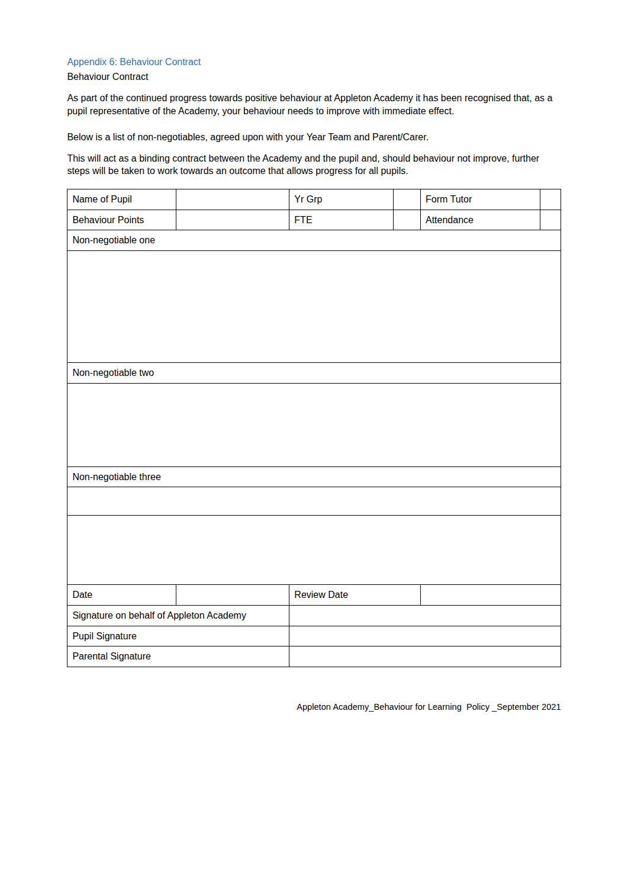Appendix 6: Behaviour Contract
Behaviour Contract
As part of the continued progress towards positive behaviour at Appleton Academy it has been recognised that, as a pupil representative of the Academy, your behaviour needs to improve with immediate effect.
Below is a list of non-negotiables, agreed upon with your Year Team and Parent/Carer.
This will act as a binding contract between the Academy and the pupil and, should behaviour not improve, further steps will be taken to work towards an outcome that allows progress for all pupils.
| Name of Pupil | | Yr Grp | | Form Tutor | |
| Behaviour Points | | FTE | | Attendance | |
| Non-negotiable one |
| Non-negotiable two |
| Non-negotiable three |
| Date | | Review Date | |
| Signature on behalf of Appleton Academy | |
| Pupil Signature | |
| Parental Signature | |
Appleton Academy_Behaviour for Learning Policy _September 2021